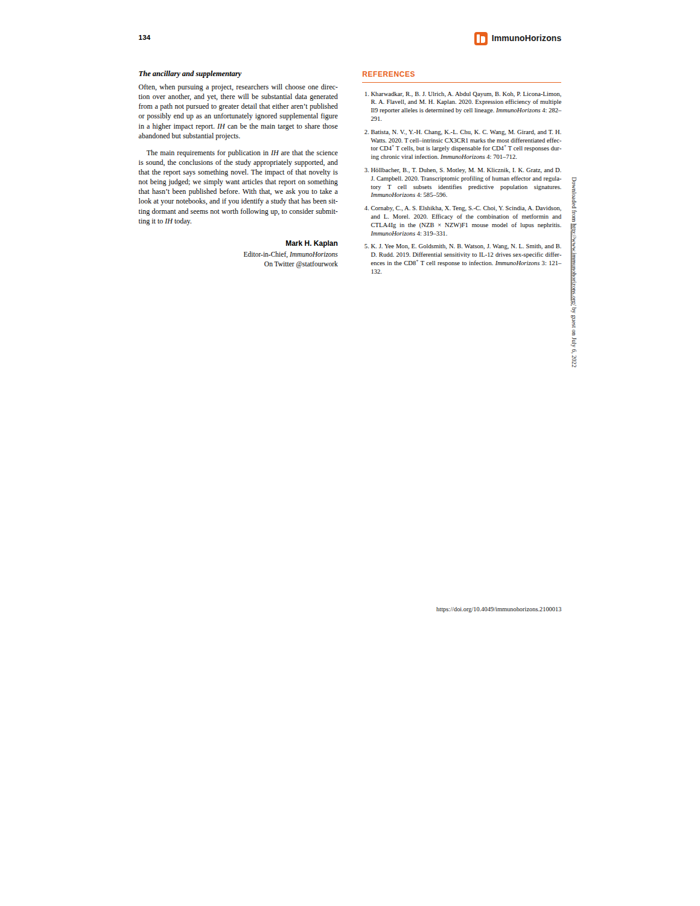134
ImmunoHorizons
The ancillary and supplementary
Often, when pursuing a project, researchers will choose one direction over another, and yet, there will be substantial data generated from a path not pursued to greater detail that either aren’t published or possibly end up as an unfortunately ignored supplemental figure in a higher impact report. IH can be the main target to share those abandoned but substantial projects.
The main requirements for publication in IH are that the science is sound, the conclusions of the study appropriately supported, and that the report says something novel. The impact of that novelty is not being judged; we simply want articles that report on something that hasn’t been published before. With that, we ask you to take a look at your notebooks, and if you identify a study that has been sitting dormant and seems not worth following up, to consider submitting it to IH today.
Mark H. Kaplan
Editor-in-Chief, ImmunoHorizons
On Twitter @statfourwork
REFERENCES
Kharwadkar, R., B. J. Ulrich, A. Abdul Qayum, B. Koh, P. Licona-Limon, R. A. Flavell, and M. H. Kaplan. 2020. Expression efficiency of multiple Il9 reporter alleles is determined by cell lineage. ImmunoHorizons 4: 282–291.
Batista, N. V., Y.-H. Chang, K.-L. Chu, K. C. Wang, M. Girard, and T. H. Watts. 2020. T cell–intrinsic CX3CR1 marks the most differentiated effector CD4+ T cells, but is largely dispensable for CD4+ T cell responses during chronic viral infection. ImmunoHorizons 4: 701–712.
Höllbacher, B., T. Duhen, S. Motley, M. M. Klicznik, I. K. Gratz, and D. J. Campbell. 2020. Transcriptomic profiling of human effector and regulatory T cell subsets identifies predictive population signatures. ImmunoHorizons 4: 585–596.
Cornaby, C., A. S. Elshikha, X. Teng, S.-C. Choi, Y. Scindia, A. Davidson, and L. Morel. 2020. Efficacy of the combination of metformin and CTLA4Ig in the (NZB × NZW)F1 mouse model of lupus nephritis. ImmunoHorizons 4: 319–331.
K. J. Yee Mon, E. Goldsmith, N. B. Watson, J. Wang, N. L. Smith, and B. D. Rudd. 2019. Differential sensitivity to IL-12 drives sex-specific differences in the CD8+ T cell response to infection. ImmunoHorizons 3: 121–132.
Downloaded from http://www.immunohorizons.org/ by guest on July 6, 2022
https://doi.org/10.4049/immunohorizons.2100013